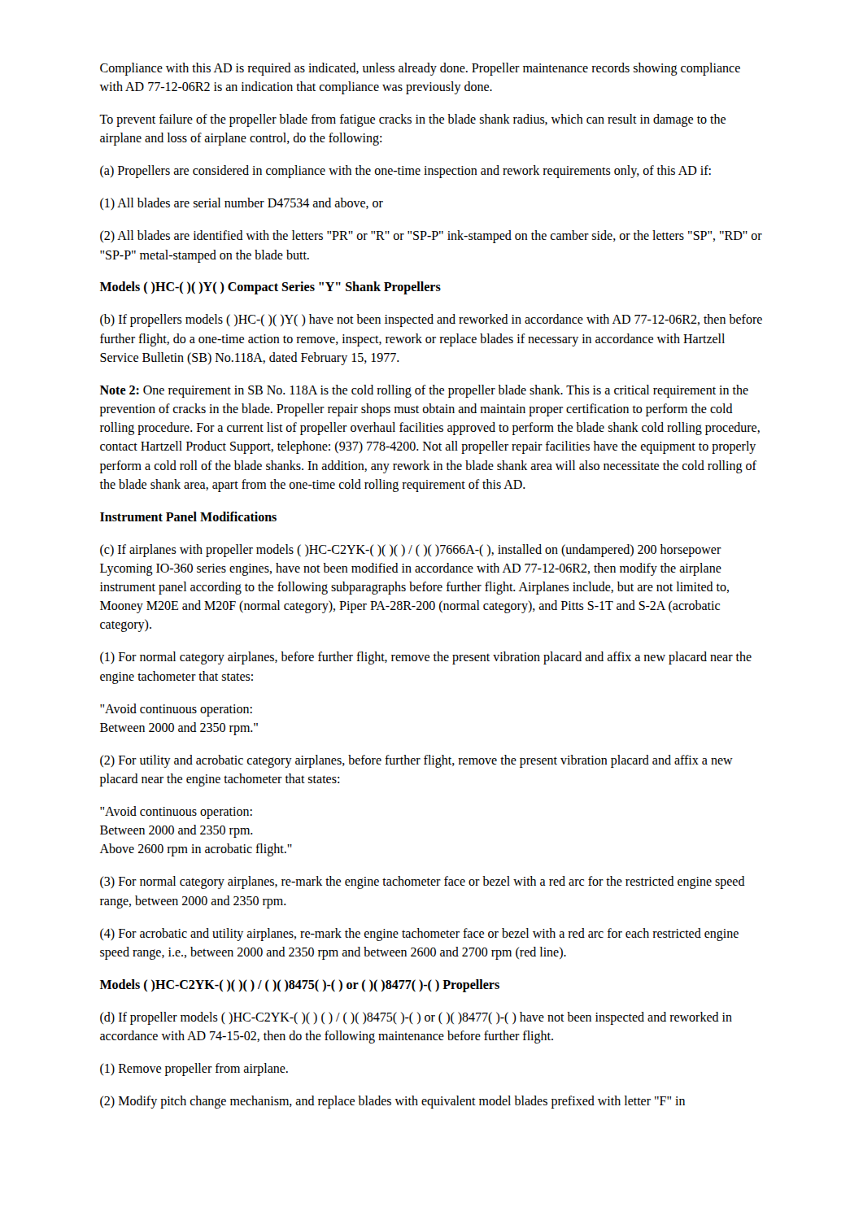Compliance with this AD is required as indicated, unless already done. Propeller maintenance records showing compliance with AD 77-12-06R2 is an indication that compliance was previously done.
To prevent failure of the propeller blade from fatigue cracks in the blade shank radius, which can result in damage to the airplane and loss of airplane control, do the following:
(a) Propellers are considered in compliance with the one-time inspection and rework requirements only, of this AD if:
(1) All blades are serial number D47534 and above, or
(2) All blades are identified with the letters "PR" or "R" or "SP-P" ink-stamped on the camber side, or the letters "SP", "RD" or "SP-P" metal-stamped on the blade butt.
Models ( )HC-( )( )Y( ) Compact Series "Y" Shank Propellers
(b) If propellers models ( )HC-( )( )Y( ) have not been inspected and reworked in accordance with AD 77-12-06R2, then before further flight, do a one-time action to remove, inspect, rework or replace blades if necessary in accordance with Hartzell Service Bulletin (SB) No.118A, dated February 15, 1977.
Note 2: One requirement in SB No. 118A is the cold rolling of the propeller blade shank. This is a critical requirement in the prevention of cracks in the blade. Propeller repair shops must obtain and maintain proper certification to perform the cold rolling procedure. For a current list of propeller overhaul facilities approved to perform the blade shank cold rolling procedure, contact Hartzell Product Support, telephone: (937) 778-4200. Not all propeller repair facilities have the equipment to properly perform a cold roll of the blade shanks. In addition, any rework in the blade shank area will also necessitate the cold rolling of the blade shank area, apart from the one-time cold rolling requirement of this AD.
Instrument Panel Modifications
(c) If airplanes with propeller models ( )HC-C2YK-( )( )( ) / ( )( )7666A-( ), installed on (undampered) 200 horsepower Lycoming IO-360 series engines, have not been modified in accordance with AD 77-12-06R2, then modify the airplane instrument panel according to the following subparagraphs before further flight. Airplanes include, but are not limited to, Mooney M20E and M20F (normal category), Piper PA-28R-200 (normal category), and Pitts S-1T and S-2A (acrobatic category).
(1) For normal category airplanes, before further flight, remove the present vibration placard and affix a new placard near the engine tachometer that states:
"Avoid continuous operation:
Between 2000 and 2350 rpm."
(2) For utility and acrobatic category airplanes, before further flight, remove the present vibration placard and affix a new placard near the engine tachometer that states:
"Avoid continuous operation:
Between 2000 and 2350 rpm.
Above 2600 rpm in acrobatic flight."
(3) For normal category airplanes, re-mark the engine tachometer face or bezel with a red arc for the restricted engine speed range, between 2000 and 2350 rpm.
(4) For acrobatic and utility airplanes, re-mark the engine tachometer face or bezel with a red arc for each restricted engine speed range, i.e., between 2000 and 2350 rpm and between 2600 and 2700 rpm (red line).
Models ( )HC-C2YK-( )( )( ) / ( )( )8475( )-( ) or ( )( )8477( )-( ) Propellers
(d) If propeller models ( )HC-C2YK-( )( ) ( ) / ( )( )8475( )-( ) or ( )( )8477( )-( ) have not been inspected and reworked in accordance with AD 74-15-02, then do the following maintenance before further flight.
(1) Remove propeller from airplane.
(2) Modify pitch change mechanism, and replace blades with equivalent model blades prefixed with letter "F" in